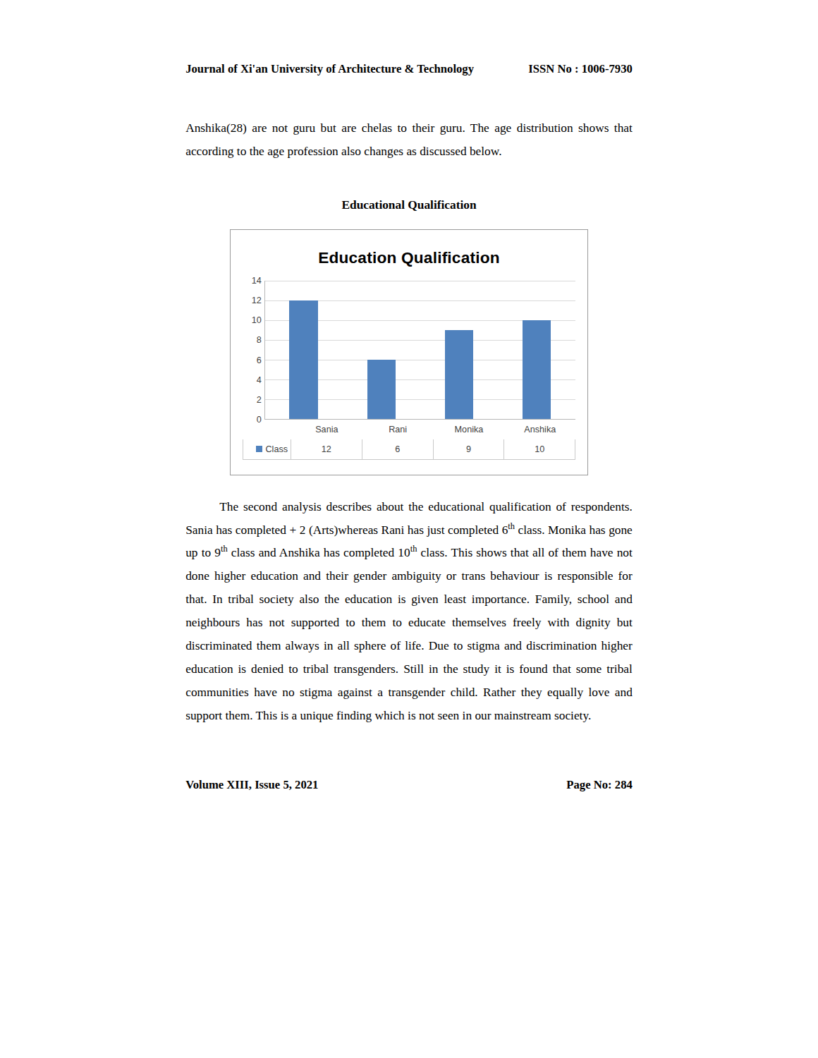Journal of Xi'an University of Architecture & Technology
ISSN No : 1006-7930
Anshika(28) are not guru but are chelas to their guru. The age distribution shows that according to the age profession also changes as discussed below.
Educational Qualification
Education Qualification
14 12 10 8 6 4 2 0
Sania
Rani
Monika
Anshika
Class
12
6
9
10
The second analysis describes about the educational qualification of respondents. Sania has completed + 2 (Arts)whereas Rani has just completed 6th class. Monika has gone up to 9th class and Anshika has completed 10th class. This shows that all of them have not done higher education and their gender ambiguity or trans behaviour is responsible for that. In tribal society also the education is given least importance. Family, school and neighbours has not supported to them to educate themselves freely with dignity but discriminated them always in all sphere of life. Due to stigma and discrimination higher education is denied to tribal transgenders. Still in the study it is found that some tribal communities have no stigma against a transgender child. Rather they equally love and support them. This is a unique finding which is not seen in our mainstream society.
Volume XIII, Issue 5, 2021
Page No: 284